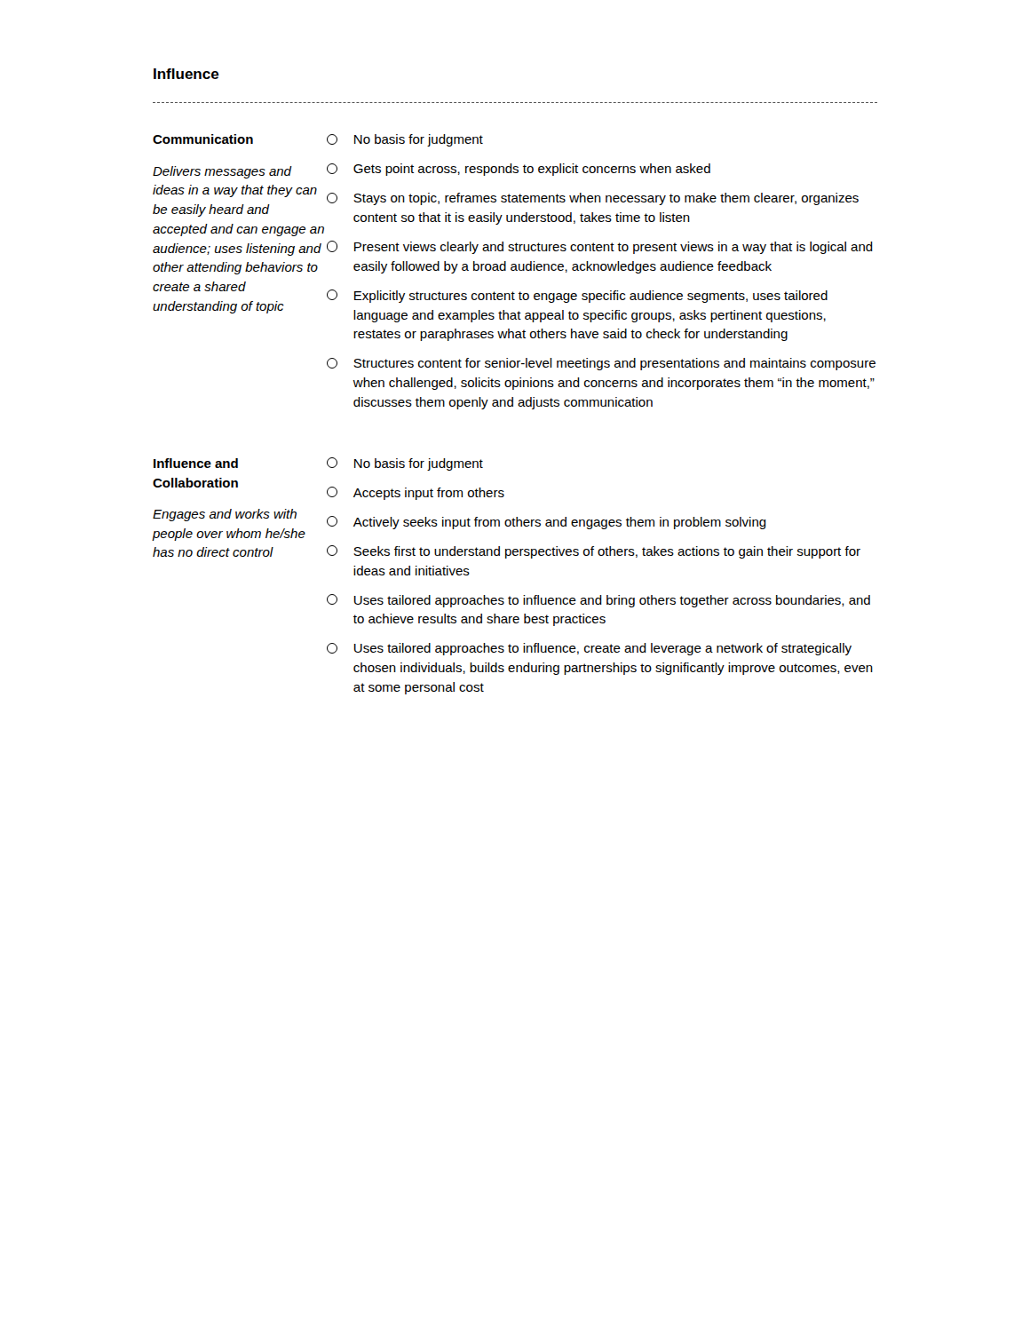Influence
| Communication Delivers messages and ideas in a way that they can be easily heard and accepted and can engage an audience; uses listening and other attending behaviors to create a shared understanding of topic | No basis for judgment Gets point across, responds to explicit concerns when asked Stays on topic, reframes statements when necessary to make them clearer, organizes content so that it is easily understood, takes time to listen Present views clearly and structures content to present views in a way that is logical and easily followed by a broad audience, acknowledges audience feedback Explicitly structures content to engage specific audience segments, uses tailored language and examples that appeal to specific groups, asks pertinent questions, restates or paraphrases what others have said to check for understanding Structures content for senior-level meetings and presentations and maintains composure when challenged, solicits opinions and concerns and incorporates them “in the moment,” discusses them openly and adjusts communication |
| Influence and Collaboration Engages and works with people over whom he/she has no direct control | No basis for judgment Accepts input from others Actively seeks input from others and engages them in problem solving Seeks first to understand perspectives of others, takes actions to gain their support for ideas and initiatives Uses tailored approaches to influence and bring others together across boundaries, and to achieve results and share best practices Uses tailored approaches to influence, create and leverage a network of strategically chosen individuals, builds enduring partnerships to significantly improve outcomes, even at some personal cost |